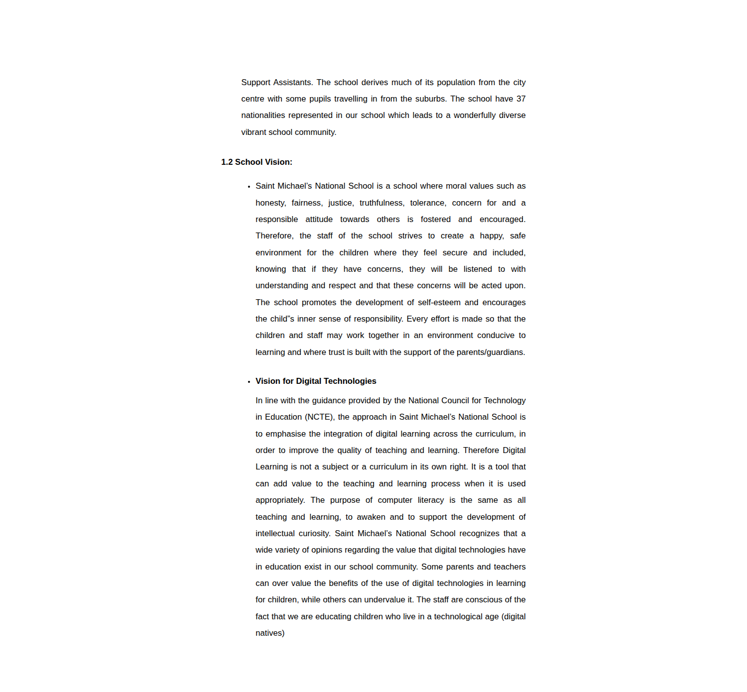Support Assistants. The school derives much of its population from the city centre with some pupils travelling in from the suburbs. The school have 37 nationalities represented in our school which leads to a wonderfully diverse vibrant school community.
1.2 School Vision:
Saint Michael’s National School is a school where moral values such as honesty, fairness, justice, truthfulness, tolerance, concern for and a responsible attitude towards others is fostered and encouraged. Therefore, the staff of the school strives to create a happy, safe environment for the children where they feel secure and included, knowing that if they have concerns, they will be listened to with understanding and respect and that these concerns will be acted upon. The school promotes the development of self-esteem and encourages the child”s inner sense of responsibility. Every effort is made so that the children and staff may work together in an environment conducive to learning and where trust is built with the support of the parents/guardians.
Vision for Digital Technologies
In line with the guidance provided by the National Council for Technology in Education (NCTE), the approach in Saint Michael’s National School is to emphasise the integration of digital learning across the curriculum, in order to improve the quality of teaching and learning. Therefore Digital Learning is not a subject or a curriculum in its own right. It is a tool that can add value to the teaching and learning process when it is used appropriately. The purpose of computer literacy is the same as all teaching and learning, to awaken and to support the development of intellectual curiosity. Saint Michael’s National School recognizes that a wide variety of opinions regarding the value that digital technologies have in education exist in our school community. Some parents and teachers can over value the benefits of the use of digital technologies in learning for children, while others can undervalue it. The staff are conscious of the fact that we are educating children who live in a technological age (digital natives)